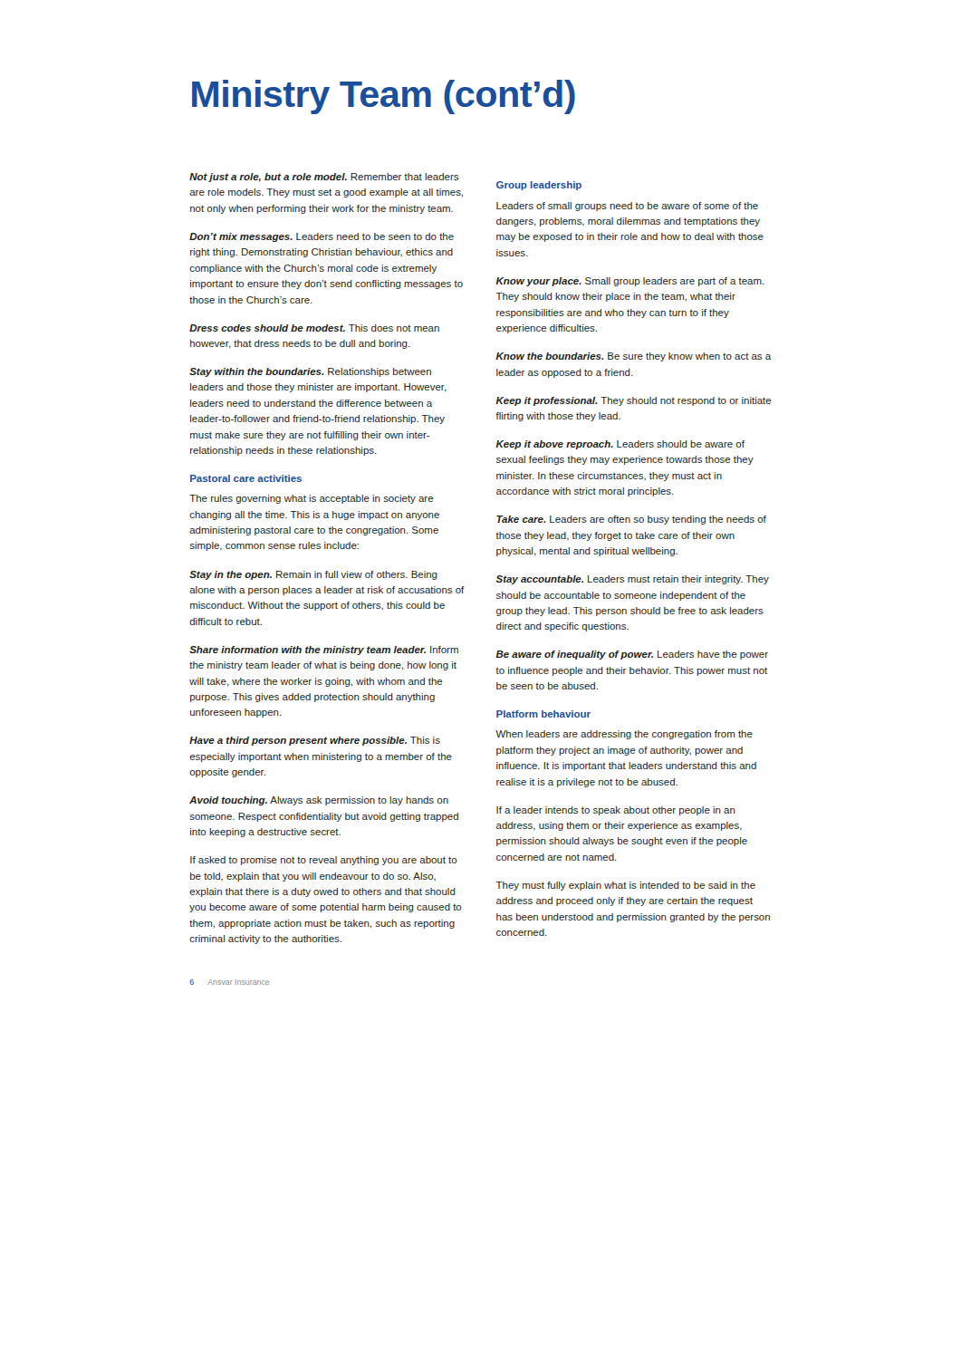Ministry Team (cont’d)
Not just a role, but a role model. Remember that leaders are role models. They must set a good example at all times, not only when performing their work for the ministry team.
Don’t mix messages. Leaders need to be seen to do the right thing. Demonstrating Christian behaviour, ethics and compliance with the Church’s moral code is extremely important to ensure they don’t send conflicting messages to those in the Church’s care.
Dress codes should be modest. This does not mean however, that dress needs to be dull and boring.
Stay within the boundaries. Relationships between leaders and those they minister are important. However, leaders need to understand the difference between a leader-to-follower and friend-to-friend relationship. They must make sure they are not fulfilling their own inter-relationship needs in these relationships.
Pastoral care activities
The rules governing what is acceptable in society are changing all the time. This is a huge impact on anyone administering pastoral care to the congregation. Some simple, common sense rules include:
Stay in the open. Remain in full view of others. Being alone with a person places a leader at risk of accusations of misconduct. Without the support of others, this could be difficult to rebut.
Share information with the ministry team leader. Inform the ministry team leader of what is being done, how long it will take, where the worker is going, with whom and the purpose. This gives added protection should anything unforeseen happen.
Have a third person present where possible. This is especially important when ministering to a member of the opposite gender.
Avoid touching. Always ask permission to lay hands on someone. Respect confidentiality but avoid getting trapped into keeping a destructive secret.
If asked to promise not to reveal anything you are about to be told, explain that you will endeavour to do so. Also, explain that there is a duty owed to others and that should you become aware of some potential harm being caused to them, appropriate action must be taken, such as reporting criminal activity to the authorities.
Group leadership
Leaders of small groups need to be aware of some of the dangers, problems, moral dilemmas and temptations they may be exposed to in their role and how to deal with those issues.
Know your place. Small group leaders are part of a team. They should know their place in the team, what their responsibilities are and who they can turn to if they experience difficulties.
Know the boundaries. Be sure they know when to act as a leader as opposed to a friend.
Keep it professional. They should not respond to or initiate flirting with those they lead.
Keep it above reproach. Leaders should be aware of sexual feelings they may experience towards those they minister. In these circumstances, they must act in accordance with strict moral principles.
Take care. Leaders are often so busy tending the needs of those they lead, they forget to take care of their own physical, mental and spiritual wellbeing.
Stay accountable. Leaders must retain their integrity. They should be accountable to someone independent of the group they lead. This person should be free to ask leaders direct and specific questions.
Be aware of inequality of power. Leaders have the power to influence people and their behavior. This power must not be seen to be abused.
Platform behaviour
When leaders are addressing the congregation from the platform they project an image of authority, power and influence. It is important that leaders understand this and realise it is a privilege not to be abused.
If a leader intends to speak about other people in an address, using them or their experience as examples, permission should always be sought even if the people concerned are not named.
They must fully explain what is intended to be said in the address and proceed only if they are certain the request has been understood and permission granted by the person concerned.
6 Ansvar Insurance